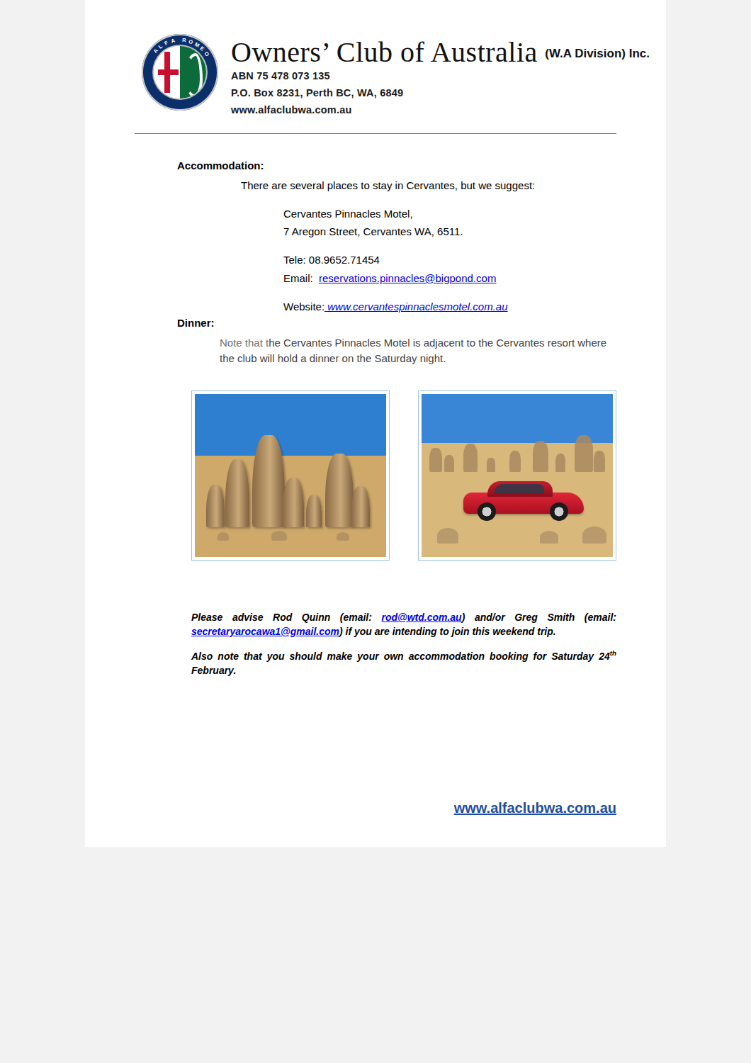A L F A R O M E O
Owners’ Club of Australia (W.A Division) Inc.
ABN 75 478 073 135
P.O. Box 8231, Perth BC, WA, 6849
www.alfaclubwa.com.au
Accommodation:
There are several places to stay in Cervantes, but we suggest:
Cervantes Pinnacles Motel,
7 Aregon Street, Cervantes WA, 6511.
Tele: 08.9652.71454
Email: reservations.pinnacles@bigpond.com
Website: www.cervantespinnaclesmotel.com.au
Dinner:
Note that the Cervantes Pinnacles Motel is adjacent to the Cervantes resort where the club will hold a dinner on the Saturday night.
Please advise Rod Quinn (email: rod@wtd.com.au) and/or Greg Smith (email: secretaryarocawa1@gmail.com) if you are intending to join this weekend trip.
Also note that you should make your own accommodation booking for Saturday 24th February.
www.alfaclubwa.com.au